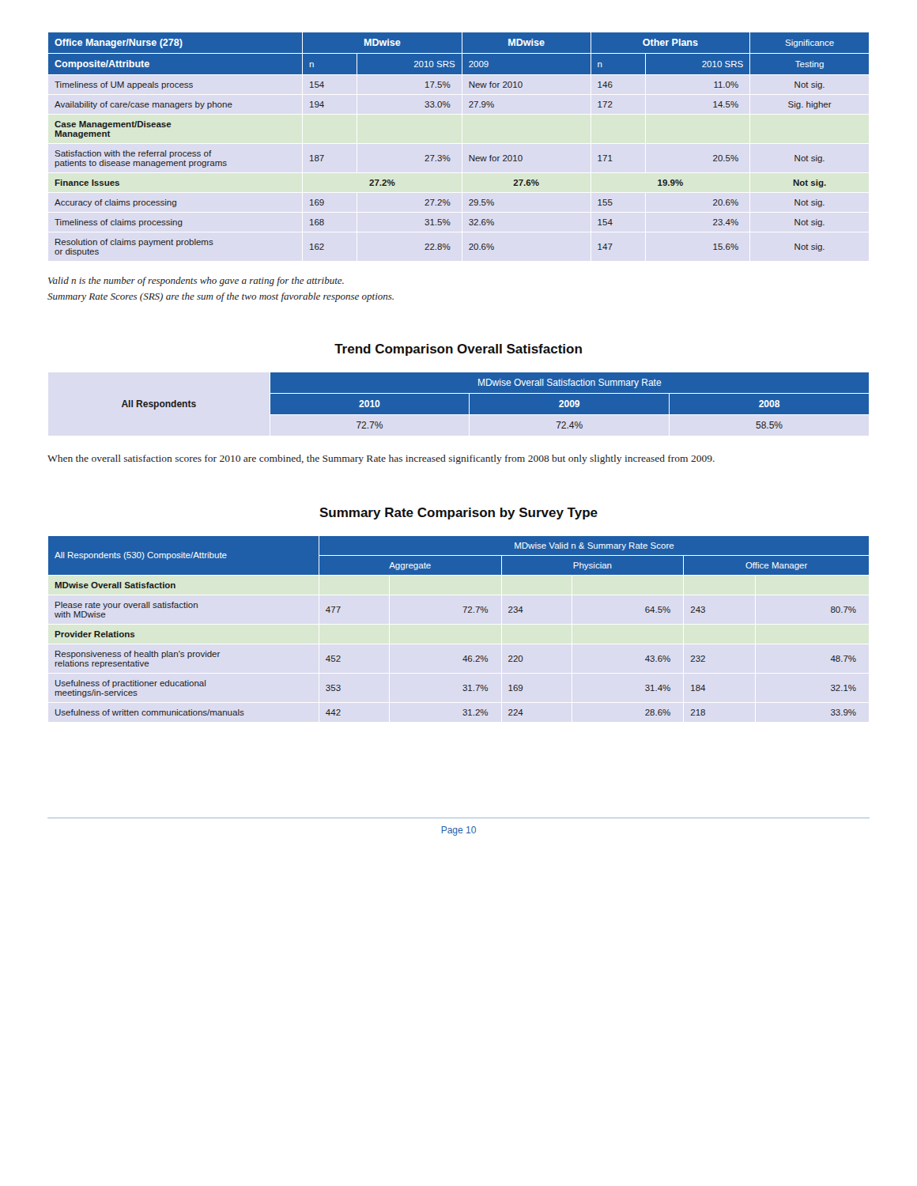| Office Manager/Nurse (278) | MDwise | MDwise | Other Plans | Significance |
| --- | --- | --- | --- | --- |
| Composite/Attribute | n | 2010 SRS | 2009 | n | 2010 SRS | Testing |
| Timeliness of UM appeals process | 154 | 17.5% | New for 2010 | 146 | 11.0% | Not sig. |
| Availability of care/case managers by phone | 194 | 33.0% | 27.9% | 172 | 14.5% | Sig. higher |
| Case Management/Disease Management | | | | | | |
| Satisfaction with the referral process of patients to disease management programs | 187 | 27.3% | New for 2010 | 171 | 20.5% | Not sig. |
| Finance Issues | 27.2% | 27.6% | 19.9% | Not sig. |
| Accuracy of claims processing | 169 | 27.2% | 29.5% | 155 | 20.6% | Not sig. |
| Timeliness of claims processing | 168 | 31.5% | 32.6% | 154 | 23.4% | Not sig. |
| Resolution of claims payment problems or disputes | 162 | 22.8% | 20.6% | 147 | 15.6% | Not sig. |
Valid n is the number of respondents who gave a rating for the attribute.
Summary Rate Scores (SRS) are the sum of the two most favorable response options.
Trend Comparison Overall Satisfaction
| All Respondents | MDwise Overall Satisfaction Summary Rate |
| 2010 | 2009 | 2008 |
| 72.7% | 72.4% | 58.5% |
When the overall satisfaction scores for 2010 are combined, the Summary Rate has increased significantly from 2008 but only slightly increased from 2009.
Summary Rate Comparison by Survey Type
| All Respondents (530) Composite/Attribute | MDwise Valid n & Summary Rate Score |
| --- | --- |
| Aggregate | Physician | Office Manager |
| MDwise Overall Satisfaction | | | | | | |
| Please rate your overall satisfaction with MDwise | 477 | 72.7% | 234 | 64.5% | 243 | 80.7% |
| Provider Relations | | | | | | |
| Responsiveness of health plan's provider relations representative | 452 | 46.2% | 220 | 43.6% | 232 | 48.7% |
| Usefulness of practitioner educational meetings/in-services | 353 | 31.7% | 169 | 31.4% | 184 | 32.1% |
| Usefulness of written communications/manuals | 442 | 31.2% | 224 | 28.6% | 218 | 33.9% |
Page 10